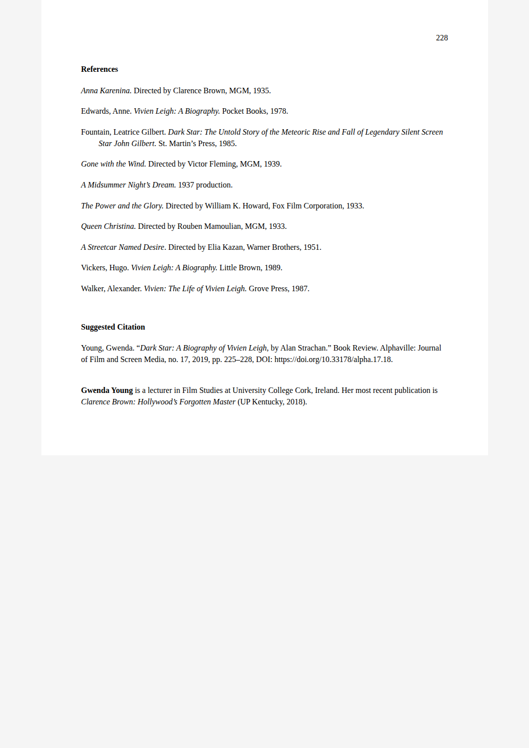228
References
Anna Karenina. Directed by Clarence Brown, MGM, 1935.
Edwards, Anne. Vivien Leigh: A Biography. Pocket Books, 1978.
Fountain, Leatrice Gilbert. Dark Star: The Untold Story of the Meteoric Rise and Fall of Legendary Silent Screen Star John Gilbert. St. Martin’s Press, 1985.
Gone with the Wind. Directed by Victor Fleming, MGM, 1939.
A Midsummer Night’s Dream. 1937 production.
The Power and the Glory. Directed by William K. Howard, Fox Film Corporation, 1933.
Queen Christina. Directed by Rouben Mamoulian, MGM, 1933.
A Streetcar Named Desire. Directed by Elia Kazan, Warner Brothers, 1951.
Vickers, Hugo. Vivien Leigh: A Biography. Little Brown, 1989.
Walker, Alexander. Vivien: The Life of Vivien Leigh. Grove Press, 1987.
Suggested Citation
Young, Gwenda. “Dark Star: A Biography of Vivien Leigh, by Alan Strachan.” Book Review. Alphaville: Journal of Film and Screen Media, no. 17, 2019, pp. 225–228, DOI: https://doi.org/10.33178/alpha.17.18.
Gwenda Young is a lecturer in Film Studies at University College Cork, Ireland. Her most recent publication is Clarence Brown: Hollywood’s Forgotten Master (UP Kentucky, 2018).